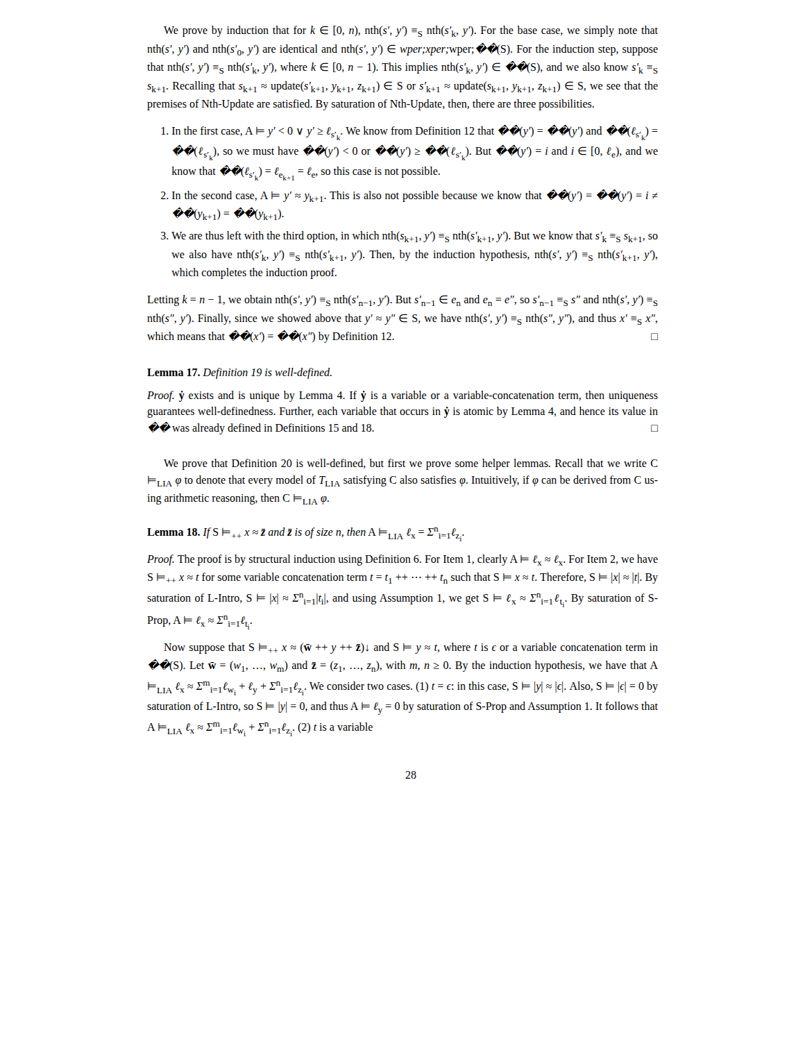We prove by induction that for k ∈ [0, n), nth(s′, y′) ≡S nth(s′k, y′). For the base case, we simply note that nth(s′, y′) and nth(s′0, y′) are identical and nth(s′, y′) ∈ wper; xper; wper;��(S). For the induction step, suppose that nth(s′, y′) ≡S nth(s′k, y′), where k ∈ [0, n − 1). This implies nth(s′k, y′) ∈ ��(S), and we also know s′k ≡S sk+1. Recalling that sk+1 ≈ update(s′k+1, yk+1, zk+1) ∈ S or s′k+1 ≈ update(sk+1, yk+1, zk+1) ∈ S, we see that the premises of Nth-Update are satisfied. By saturation of Nth-Update, then, there are three possibilities.
In the first case, A ⊨ y′ < 0 ∨ y′ ≥ ℓs′k. We know from Definition 12 that ��(y′) = ��(y′) and ��(ℓs′k) = ��(ℓs′k), so we must have ��(y′) < 0 or ��(y′) ≥ ��(ℓs′k). But ��(y′) = i and i ∈ [0, ℓe), and we know that ��(ℓs′k) = ℓek+1 = ℓe, so this case is not possible.
In the second case, A ⊨ y′ ≈ yk+1. This is also not possible because we know that ��(y′) = ��(y′) = i ≠ ��(yk+1) = ��(yk+1).
We are thus left with the third option, in which nth(sk+1, y′) ≡S nth(s′k+1, y′). But we know that s′k ≡S sk+1, so we also have nth(s′k, y′) ≡S nth(s′k+1, y′). Then, by the induction hypothesis, nth(s′, y′) ≡S nth(s′k+1, y′), which completes the induction proof.
Letting k = n − 1, we obtain nth(s′, y′) ≡S nth(s′n−1, y′). But s′n−1 ∈ en and en = e″, so s′n−1 ≡S s″ and nth(s′, y′) ≡S nth(s″, y′). Finally, since we showed above that y′ ≈ y″ ∈ S, we have nth(s′, y′) ≡S nth(s″, y″), and thus x′ ≡S x″, which means that ��(x′) = ��(x″) by Definition 12. □
Lemma 17. Definition 19 is well-defined.
Proof. ẏ exists and is unique by Lemma 4. If ẏ is a variable or a variable-concatenation term, then uniqueness guarantees well-definedness. Further, each variable that occurs in ẏ is atomic by Lemma 4, and hence its value in �� was already defined in Definitions 15 and 18. □
We prove that Definition 20 is well-defined, but first we prove some helper lemmas. Recall that we write C ⊨LIA φ to denote that every model of TLIA satisfying C also satisfies φ. Intuitively, if φ can be derived from C using arithmetic reasoning, then C ⊨LIA φ.
Lemma 18. If S ⊨++ x ≈ z̄ and z̄ is of size n, then A ⊨LIA ℓx = Σni=1ℓzi.
Proof. The proof is by structural induction using Definition 6. For Item 1, clearly A ⊨ ℓx ≈ ℓx. For Item 2, we have S ⊨++ x ≈ t for some variable concatenation term t = t1 ++ ⋯ ++ tn such that S ⊨ x ≈ t. Therefore, S ⊨ |x| ≈ |t|. By saturation of L-Intro, S ⊨ |x| ≈ Σni=1|ti|, and using Assumption 1, we get S ⊨ ℓx ≈ Σni=1ℓti. By saturation of S-Prop, A ⊨ ℓx ≈ Σni=1ℓti.
Now suppose that S ⊨++ x ≈ (w̄ ++ y ++ z̄)↓ and S ⊨ y ≈ t, where t is ϵ or a variable concatenation term in ��(S). Let w̄ = (w1, …, wm) and z̄ = (z1, …, zn), with m, n ≥ 0. By the induction hypothesis, we have that A ⊨LIA ℓx ≈ Σmi=1ℓwi + ℓy + Σni=1ℓzi. We consider two cases. (1) t = ϵ: in this case, S ⊨ |y| ≈ |ϵ|. Also, S ⊨ |ϵ| = 0 by saturation of L-Intro, so S ⊨ |y| = 0, and thus A ⊨ ℓy = 0 by saturation of S-Prop and Assumption 1. It follows that A ⊨LIA ℓx ≈ Σmi=1ℓwi + Σni=1ℓzi. (2) t is a variable
28